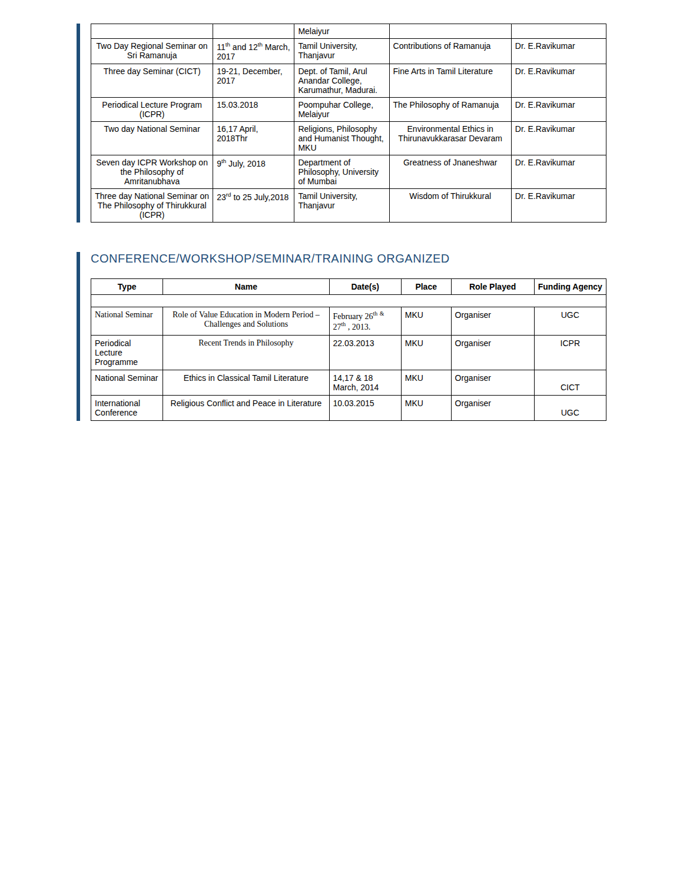| | | Melaiyur | | |
| Two Day Regional Seminar on Sri Ramanuja | 11 th and 12 th March, 2017 | Tamil University, Thanjavur | Contributions of Ramanuja | Dr. E.Ravikumar |
| Three day Seminar (CICT) | 19-21, December, 2017 | Dept. of Tamil, Arul Anandar College, Karumathur, Madurai. | Fine Arts in Tamil Literature | Dr. E.Ravikumar |
| Periodical Lecture Program (ICPR) | 15.03.2018 | Poompuhar College, Melaiyur | The Philosophy of Ramanuja | Dr. E.Ravikumar |
| Two day National Seminar | 16,17 April, 2018Thr | Religions, Philosophy and Humanist Thought, MKU | Environmental Ethics in Thirunavukkarasar Devaram | Dr. E.Ravikumar |
| Seven day ICPR Workshop on the Philosophy of Amritanubhava | 9 th July, 2018 | Department of Philosophy, University of Mumbai | Greatness of Jnaneshwar | Dr. E.Ravikumar |
| Three day National Seminar on The Philosophy of Thirukkural (ICPR) | 23 rd to 25 July,2018 | Tamil University, Thanjavur | Wisdom of Thirukkural | Dr. E.Ravikumar |
CONFERENCE/WORKSHOP/SEMINAR/TRAINING ORGANIZED
| Type | Name | Date(s) | Place | Role Played | Funding Agency |
| --- | --- | --- | --- | --- | --- |
| National Seminar | Role of Value Education in Modern Period – Challenges and Solutions | February 26 th & 27 th , 2013. | MKU | Organiser | UGC |
| Periodical Lecture Programme | Recent Trends in Philosophy | 22.03.2013 | MKU | Organiser | ICPR |
| National Seminar | Ethics in Classical Tamil Literature | 14,17 & 18 March, 2014 | MKU | Organiser | CICT |
| International Conference | Religious Conflict and Peace in Literature | 10.03.2015 | MKU | Organiser | UGC |